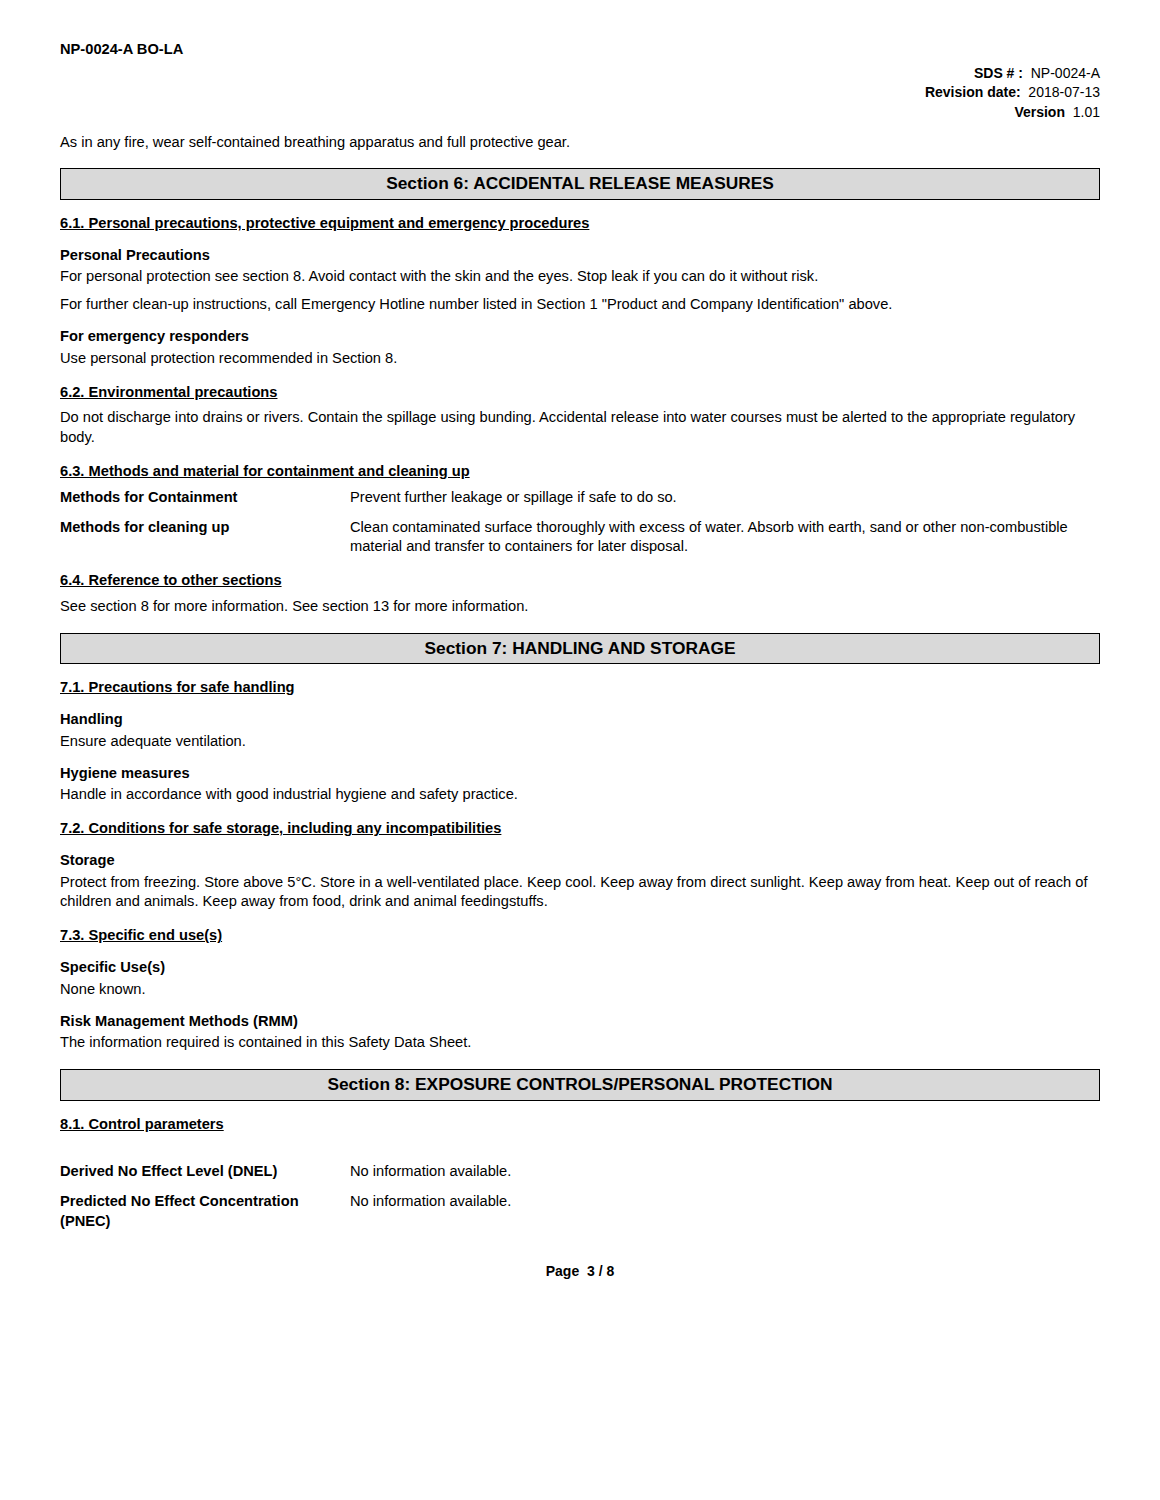NP-0024-A BO-LA
SDS # : NP-0024-A
Revision date: 2018-07-13
Version 1.01
As in any fire, wear self-contained breathing apparatus and full protective gear.
Section 6: ACCIDENTAL RELEASE MEASURES
6.1. Personal precautions, protective equipment and emergency procedures
Personal Precautions
For personal protection see section 8. Avoid contact with the skin and the eyes. Stop leak if you can do it without risk.
For further clean-up instructions, call Emergency Hotline number listed in Section 1 "Product and Company Identification" above.
For emergency responders
Use personal protection recommended in Section 8.
6.2. Environmental precautions
Do not discharge into drains or rivers. Contain the spillage using bunding. Accidental release into water courses must be alerted to the appropriate regulatory body.
6.3. Methods and material for containment and cleaning up
Methods for Containment
Prevent further leakage or spillage if safe to do so.
Methods for cleaning up
Clean contaminated surface thoroughly with excess of water. Absorb with earth, sand or other non-combustible material and transfer to containers for later disposal.
6.4. Reference to other sections
See section 8 for more information. See section 13 for more information.
Section 7: HANDLING AND STORAGE
7.1. Precautions for safe handling
Handling
Ensure adequate ventilation.
Hygiene measures
Handle in accordance with good industrial hygiene and safety practice.
7.2. Conditions for safe storage, including any incompatibilities
Storage
Protect from freezing. Store above 5°C. Store in a well-ventilated place. Keep cool. Keep away from direct sunlight. Keep away from heat. Keep out of reach of children and animals. Keep away from food, drink and animal feedingstuffs.
7.3. Specific end use(s)
Specific Use(s)
None known.
Risk Management Methods (RMM)
The information required is contained in this Safety Data Sheet.
Section 8: EXPOSURE CONTROLS/PERSONAL PROTECTION
8.1. Control parameters
Derived No Effect Level (DNEL)
No information available.
Predicted No Effect Concentration (PNEC)
No information available.
Page 3 / 8